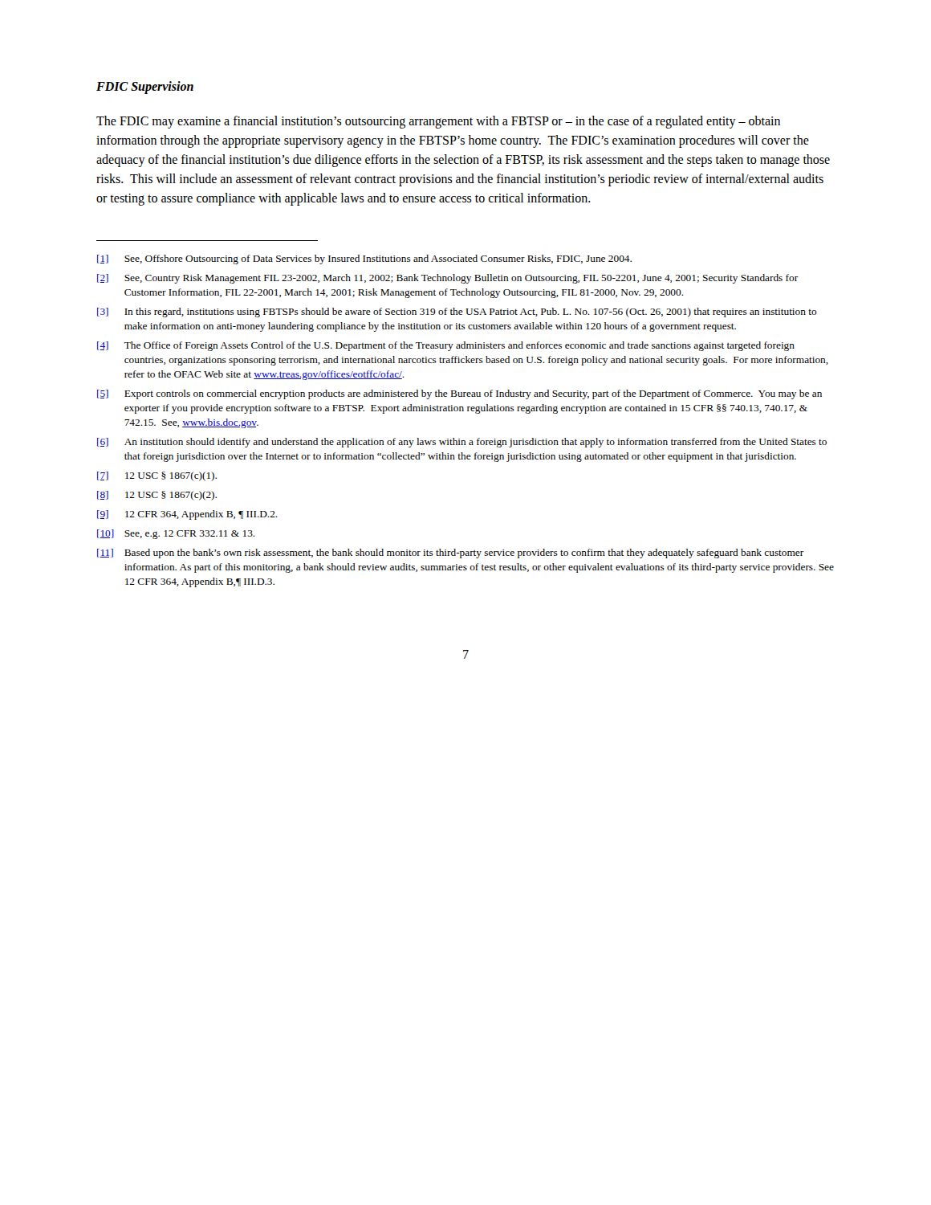FDIC Supervision
The FDIC may examine a financial institution’s outsourcing arrangement with a FBTSP or – in the case of a regulated entity – obtain information through the appropriate supervisory agency in the FBTSP’s home country. The FDIC’s examination procedures will cover the adequacy of the financial institution’s due diligence efforts in the selection of a FBTSP, its risk assessment and the steps taken to manage those risks. This will include an assessment of relevant contract provisions and the financial institution’s periodic review of internal/external audits or testing to assure compliance with applicable laws and to ensure access to critical information.
| [1] | See, Offshore Outsourcing of Data Services by Insured Institutions and Associated Consumer Risks, FDIC, June 2004. |
| [2] | See, Country Risk Management FIL 23-2002, March 11, 2002; Bank Technology Bulletin on Outsourcing, FIL 50-2201, June 4, 2001; Security Standards for Customer Information, FIL 22-2001, March 14, 2001; Risk Management of Technology Outsourcing, FIL 81-2000, Nov. 29, 2000. |
| [3] | In this regard, institutions using FBTSPs should be aware of Section 319 of the USA Patriot Act, Pub. L. No. 107-56 (Oct. 26, 2001) that requires an institution to make information on anti-money laundering compliance by the institution or its customers available within 120 hours of a government request. |
| [4] | The Office of Foreign Assets Control of the U.S. Department of the Treasury administers and enforces economic and trade sanctions against targeted foreign countries, organizations sponsoring terrorism, and international narcotics traffickers based on U.S. foreign policy and national security goals. For more information, refer to the OFAC Web site at www.treas.gov/offices/eotffc/ofac/ . |
| [5] | Export controls on commercial encryption products are administered by the Bureau of Industry and Security, part of the Department of Commerce. You may be an exporter if you provide encryption software to a FBTSP. Export administration regulations regarding encryption are contained in 15 CFR §§ 740.13, 740.17, & 742.15. See, www.bis.doc.gov . |
| [6] | An institution should identify and understand the application of any laws within a foreign jurisdiction that apply to information transferred from the United States to that foreign jurisdiction over the Internet or to information “collected” within the foreign jurisdiction using automated or other equipment in that jurisdiction. |
| [7] | 12 USC § 1867(c)(1). |
| [8] | 12 USC § 1867(c)(2). |
| [9] | 12 CFR 364, Appendix B, ¶ III.D.2. |
| [10] | See, e.g. 12 CFR 332.11 & 13. |
| [11] | Based upon the bank’s own risk assessment, the bank should monitor its third-party service providers to confirm that they adequately safeguard bank customer information. As part of this monitoring, a bank should review audits, summaries of test results, or other equivalent evaluations of its third-party service providers. See 12 CFR 364, Appendix B,¶ III.D.3. |
7